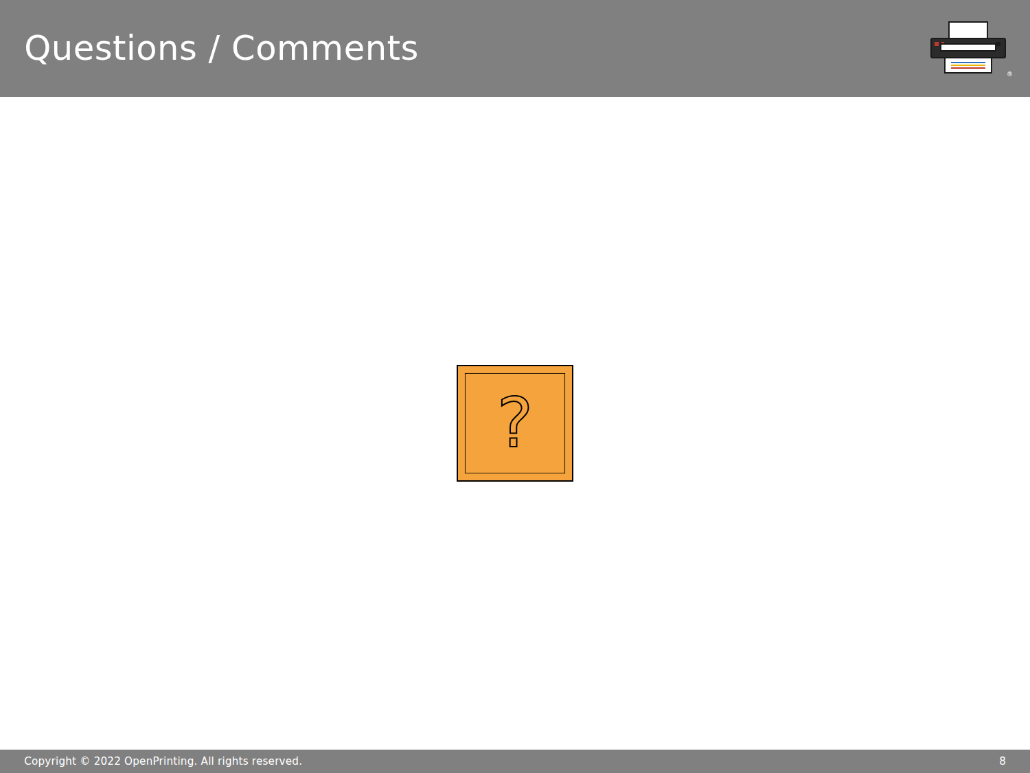Questions / Comments
®
?
Copyright © 2022 OpenPrinting. All rights reserved.
8